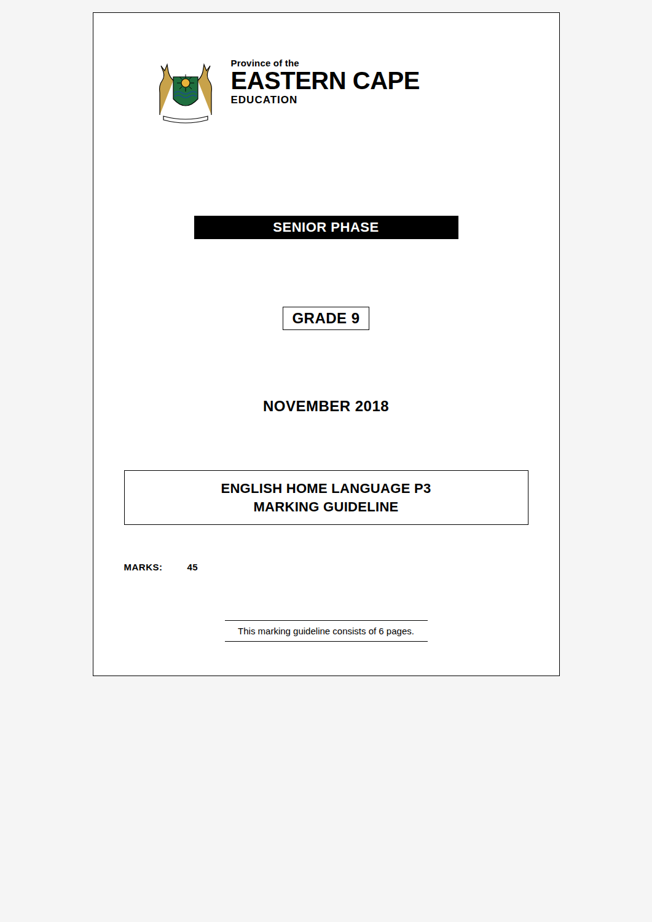Province of the
EASTERN CAPE
EDUCATION
SENIOR PHASE
GRADE 9
NOVEMBER 2018
ENGLISH HOME LANGUAGE P3
MARKING GUIDELINE
MARKS:45
This marking guideline consists of 6 pages.